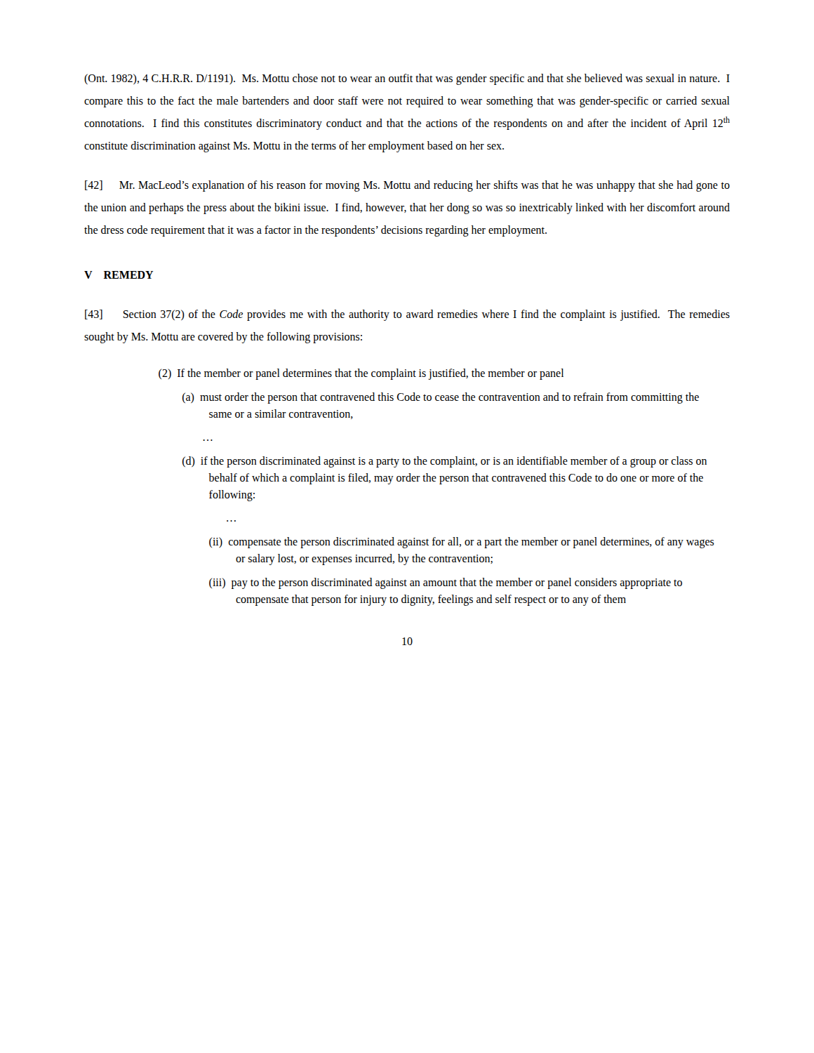(Ont. 1982), 4 C.H.R.R. D/1191). Ms. Mottu chose not to wear an outfit that was gender specific and that she believed was sexual in nature. I compare this to the fact the male bartenders and door staff were not required to wear something that was gender-specific or carried sexual connotations. I find this constitutes discriminatory conduct and that the actions of the respondents on and after the incident of April 12th constitute discrimination against Ms. Mottu in the terms of her employment based on her sex.
[42] Mr. MacLeod’s explanation of his reason for moving Ms. Mottu and reducing her shifts was that he was unhappy that she had gone to the union and perhaps the press about the bikini issue. I find, however, that her dong so was so inextricably linked with her discomfort around the dress code requirement that it was a factor in the respondents’ decisions regarding her employment.
V REMEDY
[43] Section 37(2) of the Code provides me with the authority to award remedies where I find the complaint is justified. The remedies sought by Ms. Mottu are covered by the following provisions:
(2) If the member or panel determines that the complaint is justified, the member or panel
(a) must order the person that contravened this Code to cease the contravention and to refrain from committing the same or a similar contravention,
…
(d) if the person discriminated against is a party to the complaint, or is an identifiable member of a group or class on behalf of which a complaint is filed, may order the person that contravened this Code to do one or more of the following:
…
(ii) compensate the person discriminated against for all, or a part the member or panel determines, of any wages or salary lost, or expenses incurred, by the contravention;
(iii) pay to the person discriminated against an amount that the member or panel considers appropriate to compensate that person for injury to dignity, feelings and self respect or to any of them
10